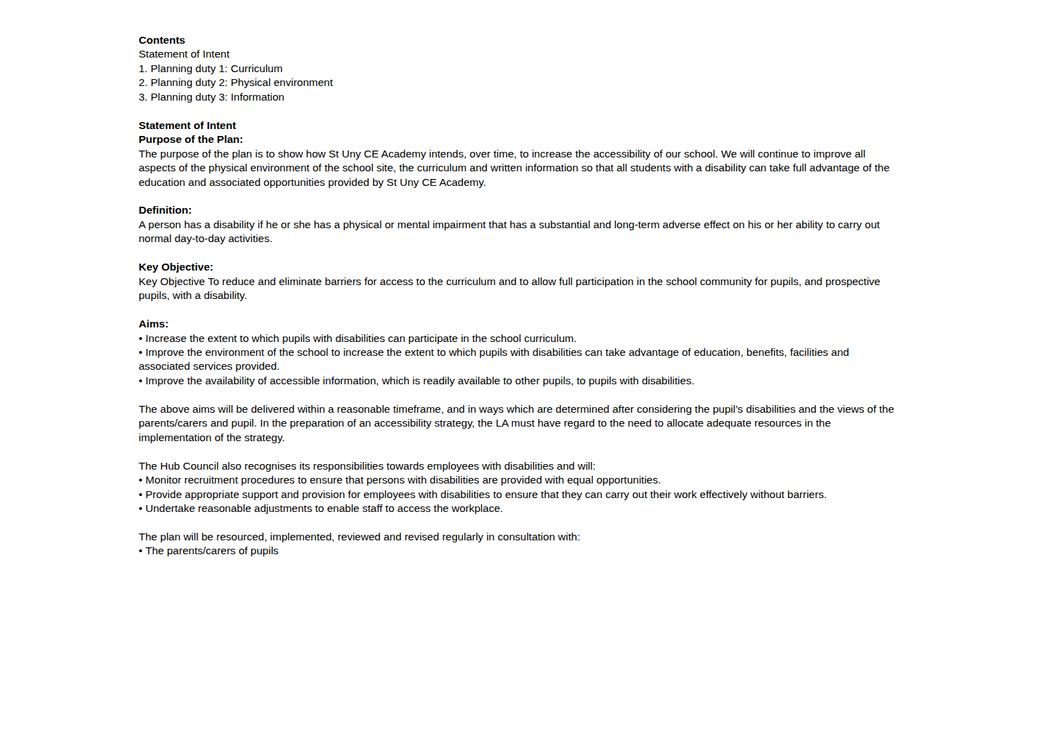Contents
Statement of Intent
1. Planning duty 1: Curriculum
2. Planning duty 2: Physical environment
3. Planning duty 3: Information
Statement of Intent
Purpose of the Plan:
The purpose of the plan is to show how St Uny CE Academy intends, over time, to increase the accessibility of our school. We will continue to improve all aspects of the physical environment of the school site, the curriculum and written information so that all students with a disability can take full advantage of the education and associated opportunities provided by St Uny CE Academy.
Definition:
A person has a disability if he or she has a physical or mental impairment that has a substantial and long-term adverse effect on his or her ability to carry out normal day-to-day activities.
Key Objective:
Key Objective To reduce and eliminate barriers for access to the curriculum and to allow full participation in the school community for pupils, and prospective pupils, with a disability.
Aims:
Increase the extent to which pupils with disabilities can participate in the school curriculum.
Improve the environment of the school to increase the extent to which pupils with disabilities can take advantage of education, benefits, facilities and associated services provided.
Improve the availability of accessible information, which is readily available to other pupils, to pupils with disabilities.
The above aims will be delivered within a reasonable timeframe, and in ways which are determined after considering the pupil’s disabilities and the views of the parents/carers and pupil. In the preparation of an accessibility strategy, the LA must have regard to the need to allocate adequate resources in the implementation of the strategy.
The Hub Council also recognises its responsibilities towards employees with disabilities and will:
Monitor recruitment procedures to ensure that persons with disabilities are provided with equal opportunities.
Provide appropriate support and provision for employees with disabilities to ensure that they can carry out their work effectively without barriers.
Undertake reasonable adjustments to enable staff to access the workplace.
The plan will be resourced, implemented, reviewed and revised regularly in consultation with:
The parents/carers of pupils